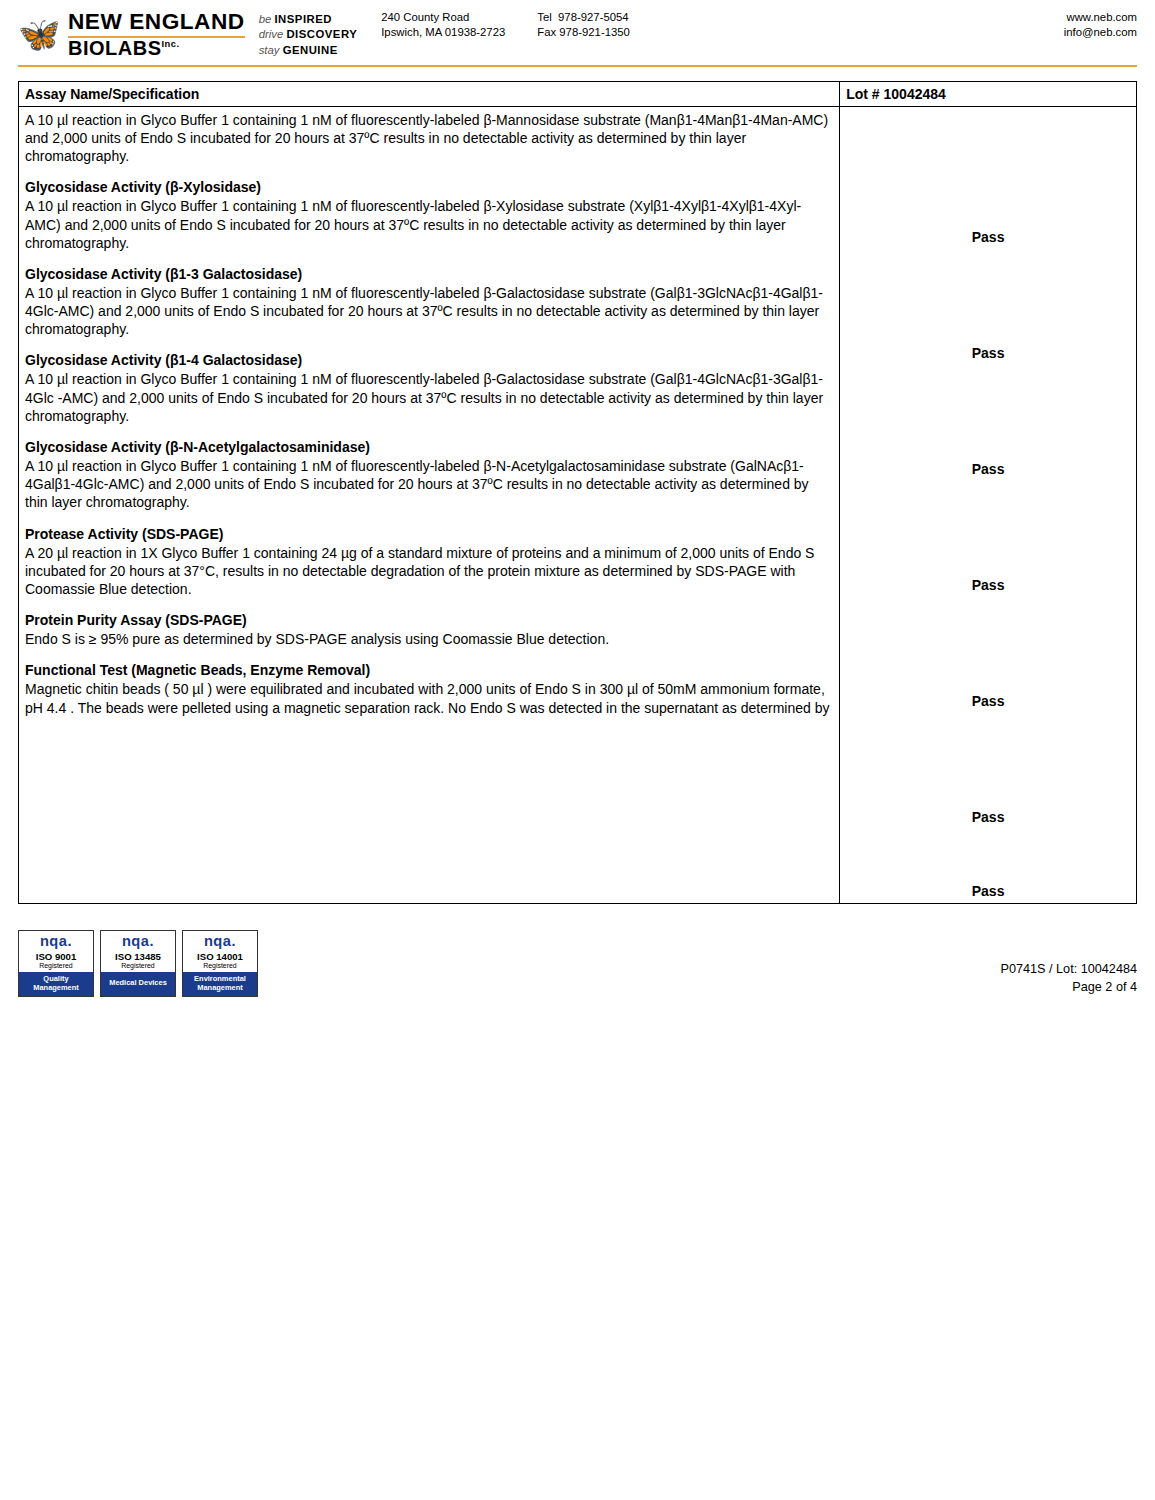🦋
NEW ENGLAND
BIOLABSInc.
be INSPIRED
drive DISCOVERY
stay GENUINE
240 County Road
Ipswich, MA 01938-2723
Tel 978-927-5054
Fax 978-921-1350
www.neb.com
info@neb.com
| Assay Name/Specification | Lot # 10042484 |
| --- | --- |
| A 10 µl reaction in Glyco Buffer 1 containing 1 nM of fluorescently-labeled β-Mannosidase substrate (Manβ1-4Manβ1-4Man-AMC) and 2,000 units of Endo S incubated for 20 hours at 37ºC results in no detectable activity as determined by thin layer chromatography. Glycosidase Activity (β-Xylosidase) A 10 µl reaction in Glyco Buffer 1 containing 1 nM of fluorescently-labeled β-Xylosidase substrate (Xylβ1-4Xylβ1-4Xylβ1-4Xyl-AMC) and 2,000 units of Endo S incubated for 20 hours at 37ºC results in no detectable activity as determined by thin layer chromatography. Glycosidase Activity (β1-3 Galactosidase) A 10 µl reaction in Glyco Buffer 1 containing 1 nM of fluorescently-labeled β-Galactosidase substrate (Galβ1-3GlcNAcβ1-4Galβ1-4Glc-AMC) and 2,000 units of Endo S incubated for 20 hours at 37ºC results in no detectable activity as determined by thin layer chromatography. Glycosidase Activity (β1-4 Galactosidase) A 10 µl reaction in Glyco Buffer 1 containing 1 nM of fluorescently-labeled β-Galactosidase substrate (Galβ1-4GlcNAcβ1-3Galβ1-4Glc -AMC) and 2,000 units of Endo S incubated for 20 hours at 37ºC results in no detectable activity as determined by thin layer chromatography. Glycosidase Activity (β-N-Acetylgalactosaminidase) A 10 µl reaction in Glyco Buffer 1 containing 1 nM of fluorescently-labeled β-N-Acetylgalactosaminidase substrate (GalNAcβ1-4Galβ1-4Glc-AMC) and 2,000 units of Endo S incubated for 20 hours at 37ºC results in no detectable activity as determined by thin layer chromatography. Protease Activity (SDS-PAGE) A 20 µl reaction in 1X Glyco Buffer 1 containing 24 µg of a standard mixture of proteins and a minimum of 2,000 units of Endo S incubated for 20 hours at 37°C, results in no detectable degradation of the protein mixture as determined by SDS-PAGE with Coomassie Blue detection. Protein Purity Assay (SDS-PAGE) Endo S is ≥ 95% pure as determined by SDS-PAGE analysis using Coomassie Blue detection. Functional Test (Magnetic Beads, Enzyme Removal) Magnetic chitin beads ( 50 µl ) were equilibrated and incubated with 2,000 units of Endo S in 300 µl of 50mM ammonium formate, pH 4.4 . The beads were pelleted using a magnetic separation rack. No Endo S was detected in the supernatant as determined by | Pass Pass Pass Pass Pass Pass Pass |
nqa.
ISO 9001
Registered
Quality
Management
nqa.
ISO 13485
Registered
Medical Devices
nqa.
ISO 14001
Registered
Environmental
Management
P0741S / Lot: 10042484
Page 2 of 4